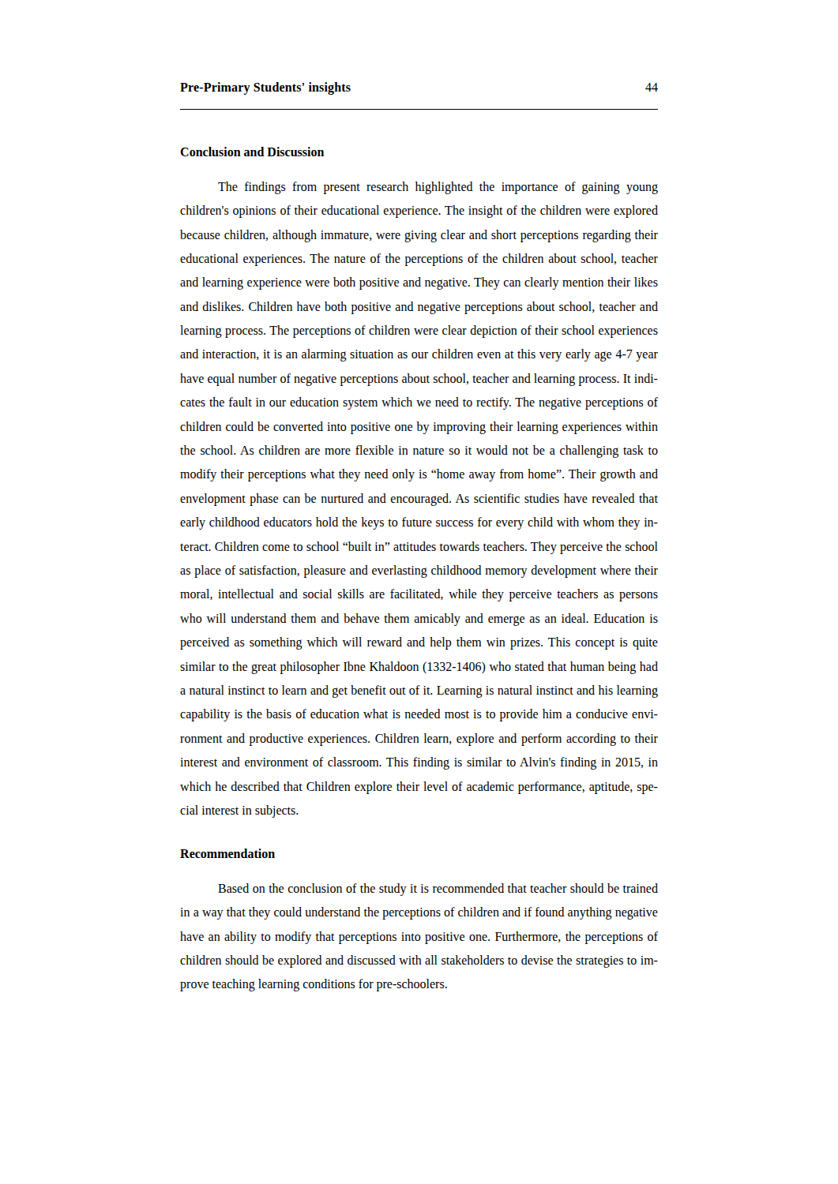Pre-Primary Students' insights 44
Conclusion and Discussion
The findings from present research highlighted the importance of gaining young children's opinions of their educational experience. The insight of the children were explored because children, although immature, were giving clear and short perceptions regarding their educational experiences. The nature of the perceptions of the children about school, teacher and learning experience were both positive and negative. They can clearly mention their likes and dislikes. Children have both positive and negative perceptions about school, teacher and learning process. The perceptions of children were clear depiction of their school experiences and interaction, it is an alarming situation as our children even at this very early age 4-7 year have equal number of negative perceptions about school, teacher and learning process. It indicates the fault in our education system which we need to rectify. The negative perceptions of children could be converted into positive one by improving their learning experiences within the school. As children are more flexible in nature so it would not be a challenging task to modify their perceptions what they need only is “home away from home”. Their growth and envelopment phase can be nurtured and encouraged. As scientific studies have revealed that early childhood educators hold the keys to future success for every child with whom they interact. Children come to school “built in” attitudes towards teachers. They perceive the school as place of satisfaction, pleasure and everlasting childhood memory development where their moral, intellectual and social skills are facilitated, while they perceive teachers as persons who will understand them and behave them amicably and emerge as an ideal. Education is perceived as something which will reward and help them win prizes. This concept is quite similar to the great philosopher Ibne Khaldoon (1332-1406) who stated that human being had a natural instinct to learn and get benefit out of it. Learning is natural instinct and his learning capability is the basis of education what is needed most is to provide him a conducive environment and productive experiences. Children learn, explore and perform according to their interest and environment of classroom. This finding is similar to Alvin's finding in 2015, in which he described that Children explore their level of academic performance, aptitude, special interest in subjects.
Recommendation
Based on the conclusion of the study it is recommended that teacher should be trained in a way that they could understand the perceptions of children and if found anything negative have an ability to modify that perceptions into positive one. Furthermore, the perceptions of children should be explored and discussed with all stakeholders to devise the strategies to improve teaching learning conditions for pre-schoolers.